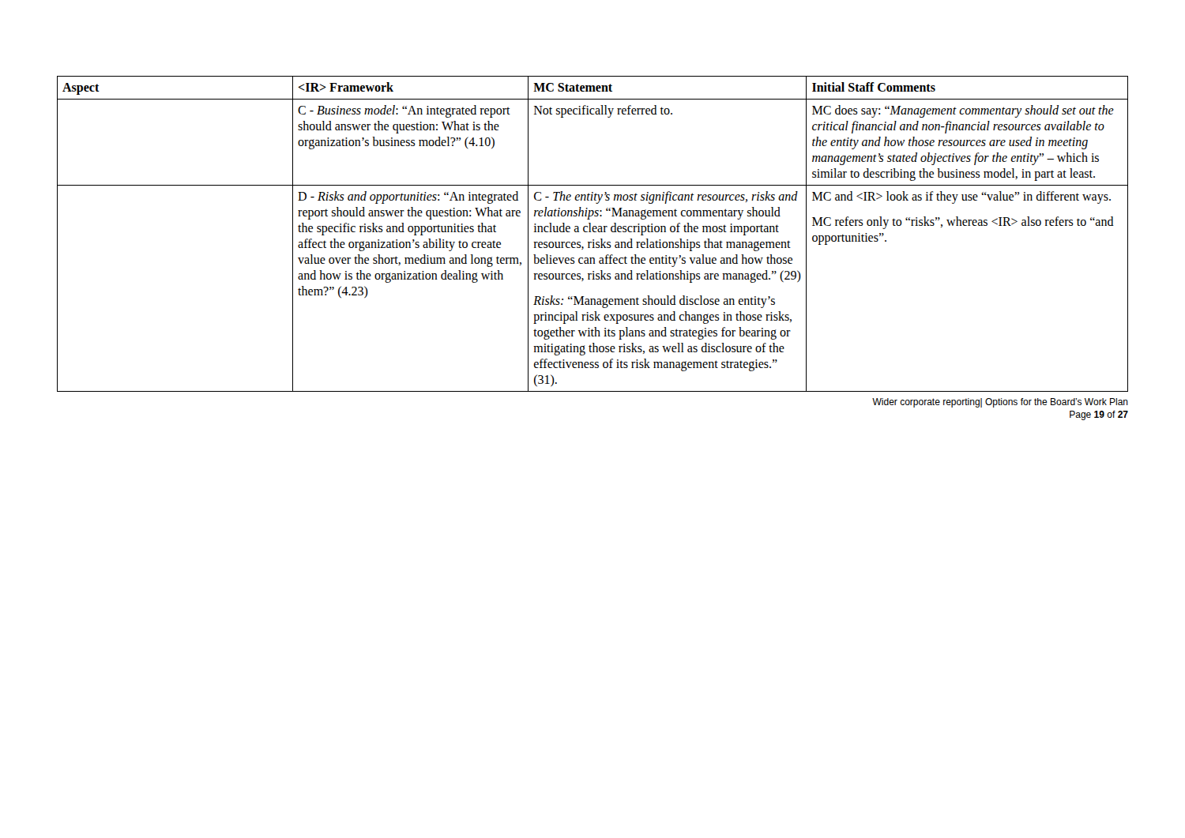| Aspect | <IR> Framework | MC Statement | Initial Staff Comments |
| --- | --- | --- | --- |
| | C - Business model : “An integrated report should answer the question: What is the organization’s business model?” (4.10) | Not specifically referred to. | MC does say: “ Management commentary should set out the critical financial and non-financial resources available to the entity and how those resources are used in meeting management’s stated objectives for the entity ” – which is similar to describing the business model, in part at least. |
| | D - Risks and opportunities : “An integrated report should answer the question: What are the specific risks and opportunities that affect the organization’s ability to create value over the short, medium and long term, and how is the organization dealing with them?” (4.23) | C - The entity’s most significant resources, risks and relationships : “Management commentary should include a clear description of the most important resources, risks and relationships that management believes can affect the entity’s value and how those resources, risks and relationships are managed.” (29) Risks: “Management should disclose an entity’s principal risk exposures and changes in those risks, together with its plans and strategies for bearing or mitigating those risks, as well as disclosure of the effectiveness of its risk management strategies.” (31). | MC and <IR> look as if they use “value” in different ways. MC refers only to “risks”, whereas <IR> also refers to “and opportunities”. |
Wider corporate reporting| Options for the Board’s Work Plan
Page 19 of 27